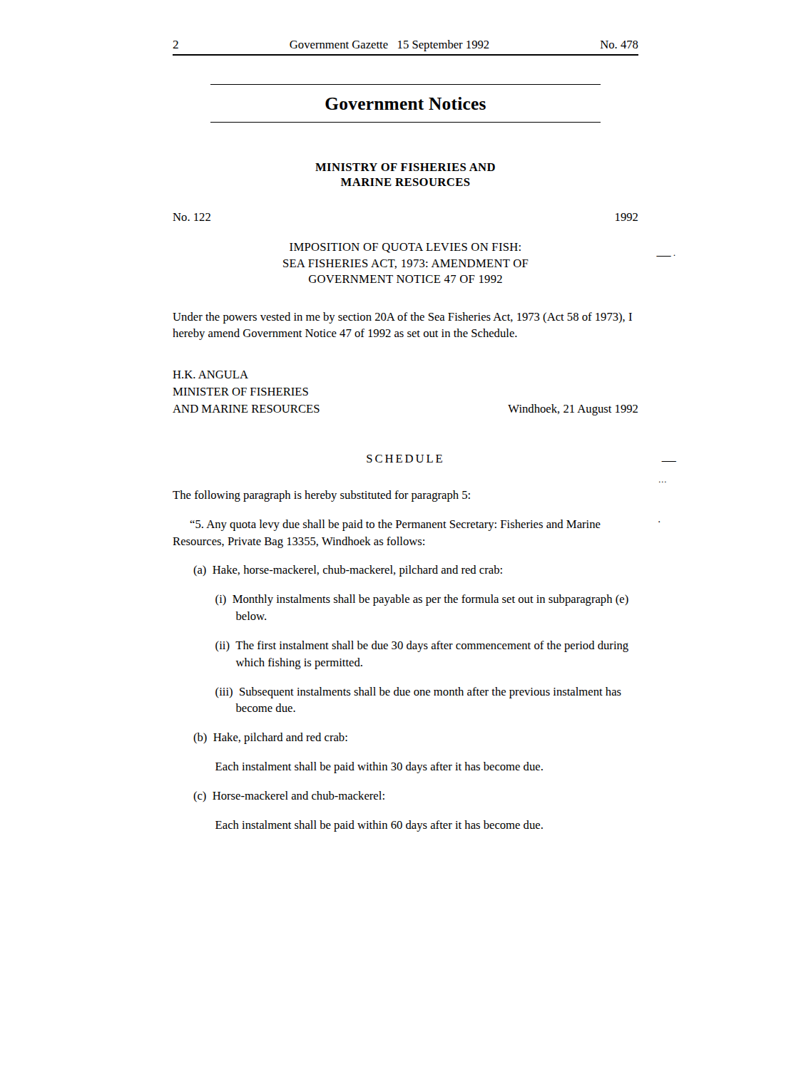2
Government Gazette 15 September 1992
No. 478
Government Notices
MINISTRY OF FISHERIES AND
MARINE RESOURCES
No. 122 1992
IMPOSITION OF QUOTA LEVIES ON FISH:
SEA FISHERIES ACT, 1973: AMENDMENT OF
GOVERNMENT NOTICE 47 OF 1992
Under the powers vested in me by section 20A of the Sea Fisheries Act, 1973 (Act 58 of 1973), I hereby amend Government Notice 47 of 1992 as set out in the Schedule.
H.K. ANGULA
MINISTER OF FISHERIES
AND MARINE RESOURCES Windhoek, 21 August 1992
SCHEDULE
The following paragraph is hereby substituted for paragraph 5:
“5. Any quota levy due shall be paid to the Permanent Secretary: Fisheries and Marine Resources, Private Bag 13355, Windhoek as follows:
(a) Hake, horse-mackerel, chub-mackerel, pilchard and red crab:
(i) Monthly instalments shall be payable as per the formula set out in subparagraph (e) below.
(ii) The first instalment shall be due 30 days after commencement of the period during which fishing is permitted.
(iii) Subsequent instalments shall be due one month after the previous instalment has become due.
(b) Hake, pilchard and red crab:
Each instalment shall be paid within 30 days after it has become due.
(c) Horse-mackerel and chub-mackerel:
Each instalment shall be paid within 60 days after it has become due.
—·
—
…
·